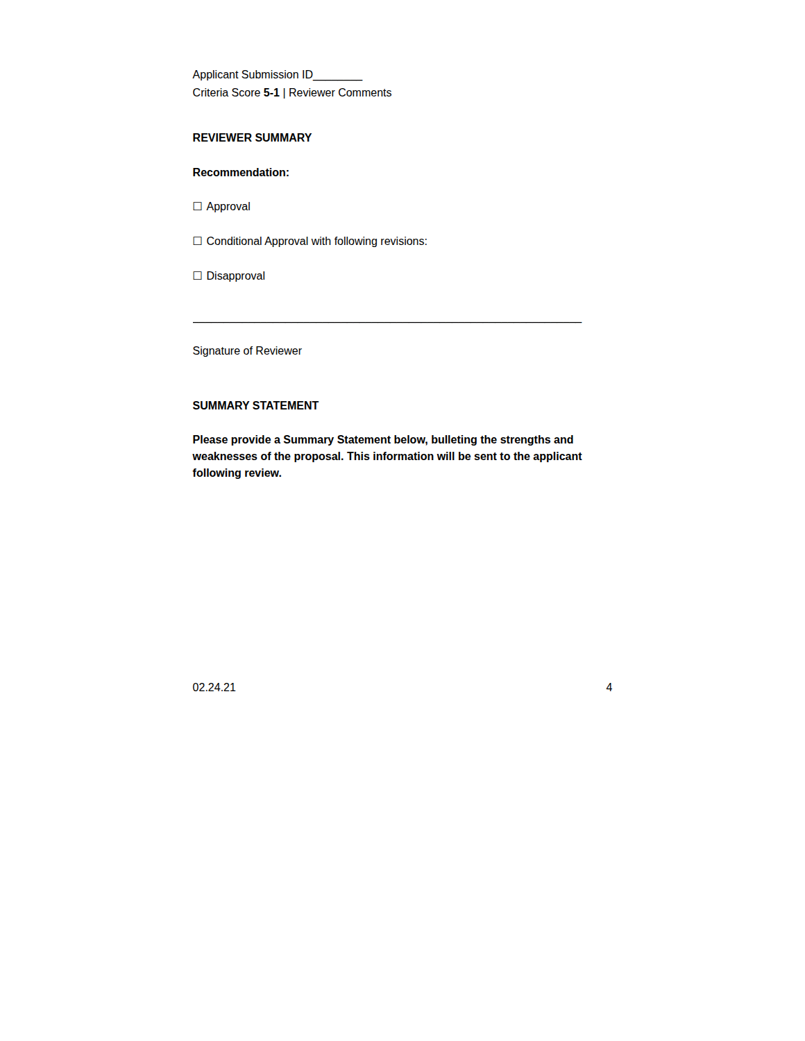Applicant Submission ID________
Criteria Score 5-1 | Reviewer Comments
REVIEWER SUMMARY
Recommendation:
☐Approval
☐Conditional Approval with following revisions:
☐Disapproval
_______________________________________________________________
Signature of Reviewer
SUMMARY STATEMENT
Please provide a Summary Statement below, bulleting the strengths and weaknesses of the proposal. This information will be sent to the applicant following review.
02.24.21 4